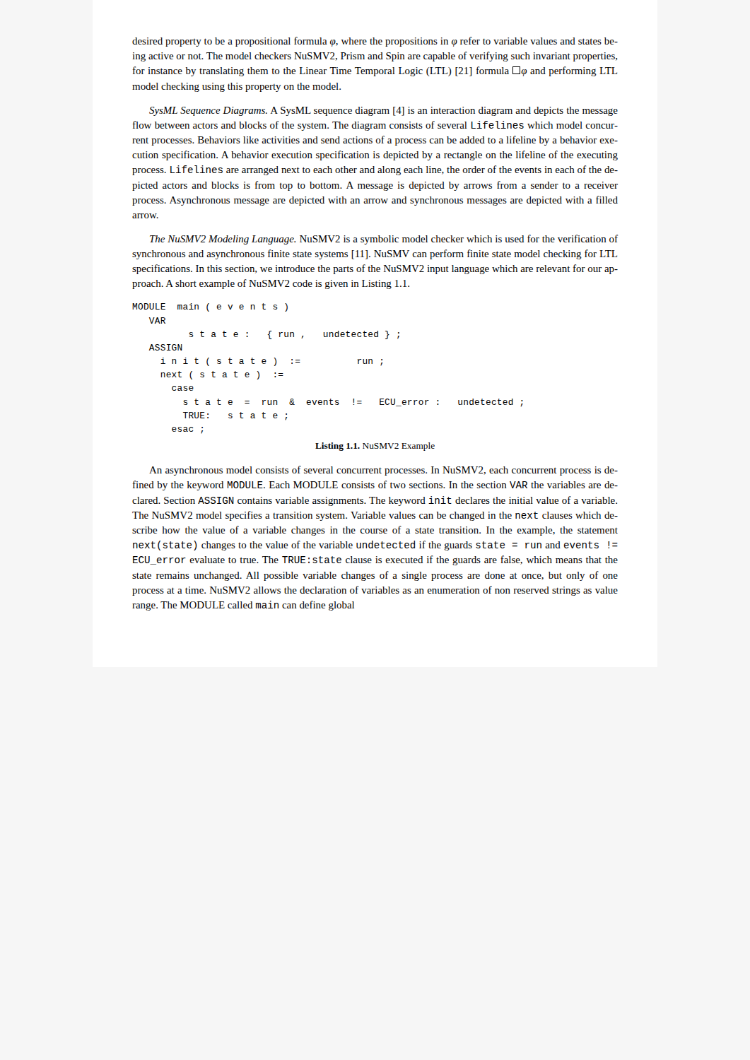desired property to be a propositional formula φ, where the propositions in φ refer to variable values and states being active or not. The model checkers NuSMV2, Prism and Spin are capable of verifying such invariant properties, for instance by translating them to the Linear Time Temporal Logic (LTL) [21] formula φ and performing LTL model checking using this property on the model.
SysML Sequence Diagrams. A SysML sequence diagram [4] is an interaction diagram and depicts the message flow between actors and blocks of the system. The diagram consists of several Lifelines which model concurrent processes. Behaviors like activities and send actions of a process can be added to a lifeline by a behavior execution specification. A behavior execution specification is depicted by a rectangle on the lifeline of the executing process. Lifelines are arranged next to each other and along each line, the order of the events in each of the depicted actors and blocks is from top to bottom. A message is depicted by arrows from a sender to a receiver process. Asynchronous message are depicted with an arrow and synchronous messages are depicted with a filled arrow.
The NuSMV2 Modeling Language. NuSMV2 is a symbolic model checker which is used for the verification of synchronous and asynchronous finite state systems [11]. NuSMV can perform finite state model checking for LTL specifications. In this section, we introduce the parts of the NuSMV2 input language which are relevant for our approach. A short example of NuSMV2 code is given in Listing 1.1.
MODULE main ( e v e n t s ) VAR s t a t e : { run , undetected } ; ASSIGN i n i t ( s t a t e ) := run ; next ( s t a t e ) := case s t a t e = run & events != ECU_error : undetected ; TRUE: s t a t e ; esac ;
Listing 1.1. NuSMV2 Example
An asynchronous model consists of several concurrent processes. In NuSMV2, each concurrent process is defined by the keyword MODULE. Each MODULE consists of two sections. In the section VAR the variables are declared. Section ASSIGN contains variable assignments. The keyword init declares the initial value of a variable. The NuSMV2 model specifies a transition system. Variable values can be changed in the next clauses which describe how the value of a variable changes in the course of a state transition. In the example, the statement next(state) changes to the value of the variable undetected if the guards state = run and events != ECU_error evaluate to true. The TRUE:state clause is executed if the guards are false, which means that the state remains unchanged. All possible variable changes of a single process are done at once, but only of one process at a time. NuSMV2 allows the declaration of variables as an enumeration of non reserved strings as value range. The MODULE called main can define global